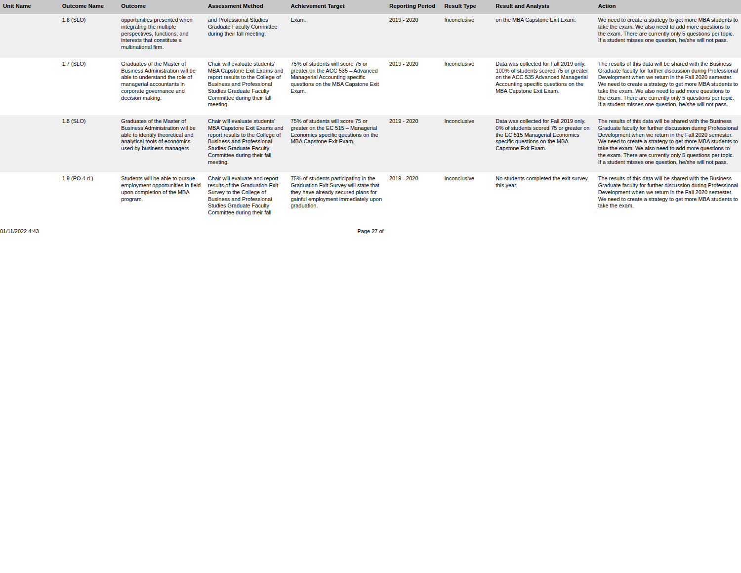| Unit Name | Outcome Name | Outcome | Assessment Method | Achievement Target | Reporting Period | Result Type | Result and Analysis | Action |
| --- | --- | --- | --- | --- | --- | --- | --- | --- |
| | 1.6 (SLO) | opportunities presented when integrating the multiple perspectives, functions, and interests that constitute a multinational firm. | and Professional Studies Graduate Faculty Committee during their fall meeting. | Exam. | 2019 - 2020 | Inconclusive | on the MBA Capstone Exit Exam. | We need to create a strategy to get more MBA students to take the exam. We also need to add more questions to the exam. There are currently only 5 questions per topic. If a student misses one question, he/she will not pass. |
| | 1.7 (SLO) | Graduates of the Master of Business Administration will be able to understand the role of managerial accountants in corporate governance and decision making. | Chair will evaluate students’ MBA Capstone Exit Exams and report results to the College of Business and Professional Studies Graduate Faculty Committee during their fall meeting. | 75% of students will score 75 or greater on the ACC 535 – Advanced Managerial Accounting specific questions on the MBA Capstone Exit Exam. | 2019 - 2020 | Inconclusive | Data was collected for Fall 2019 only. 100% of students scored 75 or greater on the ACC 535 Advanced Managerial Accounting specific questions on the MBA Capstone Exit Exam. | The results of this data will be shared with the Business Graduate faculty for further discussion during Professional Development when we return in the Fall 2020 semester. We need to create a strategy to get more MBA students to take the exam. We also need to add more questions to the exam. There are currently only 5 questions per topic. If a student misses one question, he/she will not pass. |
| | 1.8 (SLO) | Graduates of the Master of Business Administration will be able to identify theoretical and analytical tools of economics used by business managers. | Chair will evaluate students’ MBA Capstone Exit Exams and report results to the College of Business and Professional Studies Graduate Faculty Committee during their fall meeting. | 75% of students will score 75 or greater on the EC 515 – Managerial Economics specific questions on the MBA Capstone Exit Exam. | 2019 - 2020 | Inconclusive | Data was collected for Fall 2019 only. 0% of students scored 75 or greater on the EC 515 Managerial Economics specific questions on the MBA Capstone Exit Exam. | The results of this data will be shared with the Business Graduate faculty for further discussion during Professional Development when we return in the Fall 2020 semester. We need to create a strategy to get more MBA students to take the exam. We also need to add more questions to the exam. There are currently only 5 questions per topic. If a student misses one question, he/she will not pass. |
| | 1.9 (PO 4.d.) | Students will be able to pursue employment opportunities in field upon completion of the MBA program. | Chair will evaluate and report results of the Graduation Exit Survey to the College of Business and Professional Studies Graduate Faculty Committee during their fall | 75% of students participating in the Graduation Exit Survey will state that they have already secured plans for gainful employment immediately upon graduation. | 2019 - 2020 | Inconclusive | No students completed the exit survey this year. | The results of this data will be shared with the Business Graduate faculty for further discussion during Professional Development when we return in the Fall 2020 semester. We need to create a strategy to get more MBA students to take the exam. |
01/11/2022 4:43
Page 27 of